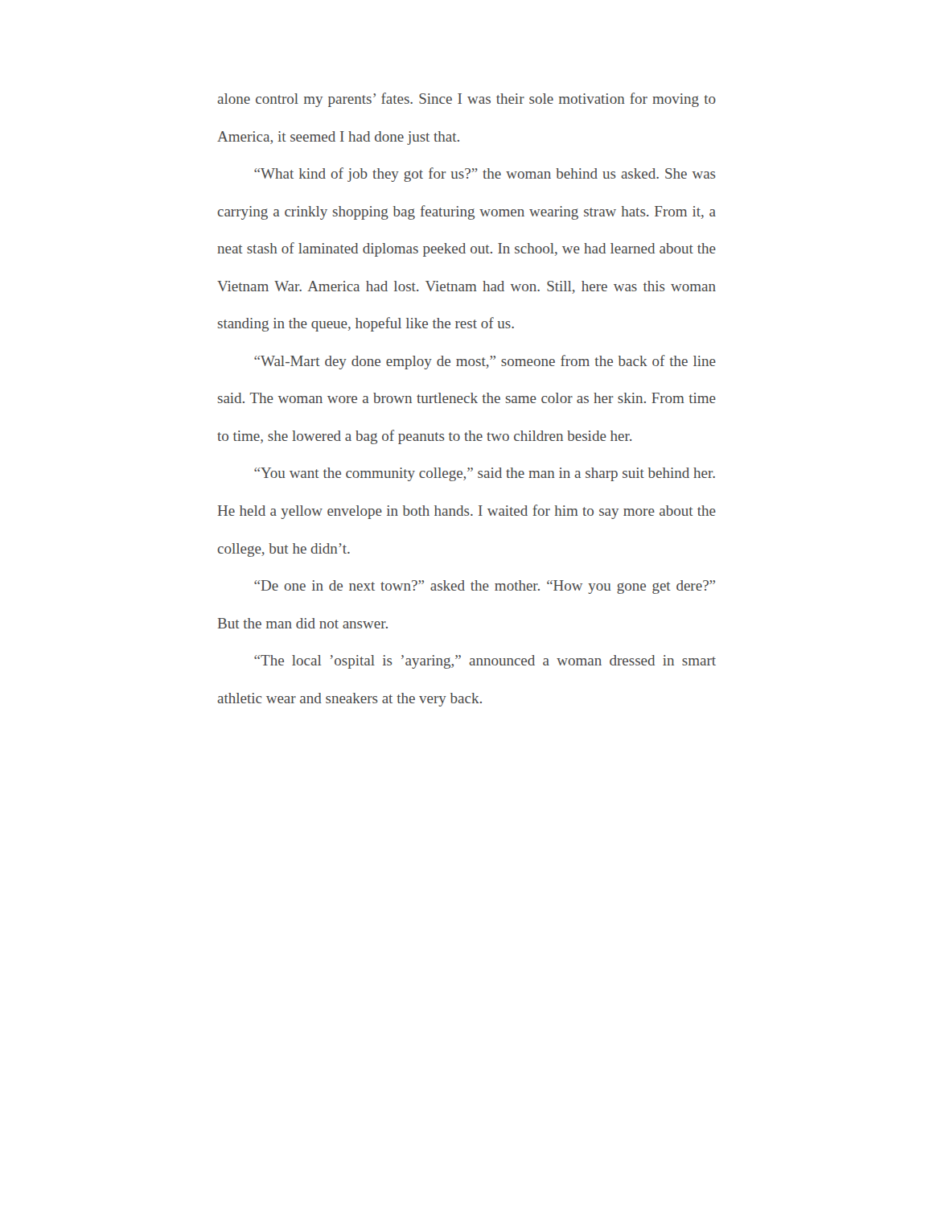alone control my parents’ fates. Since I was their sole motivation for moving to America, it seemed I had done just that.
“What kind of job they got for us?” the woman behind us asked. She was carrying a crinkly shopping bag featuring women wearing straw hats. From it, a neat stash of laminated diplomas peeked out. In school, we had learned about the Vietnam War. America had lost. Vietnam had won. Still, here was this woman standing in the queue, hopeful like the rest of us.
“Wal-Mart dey done employ de most,” someone from the back of the line said. The woman wore a brown turtleneck the same color as her skin. From time to time, she lowered a bag of peanuts to the two children beside her.
“You want the community college,” said the man in a sharp suit behind her. He held a yellow envelope in both hands. I waited for him to say more about the college, but he didn’t.
“De one in de next town?” asked the mother. “How you gone get dere?” But the man did not answer.
“The local ’ospital is ’ayaring,” announced a woman dressed in smart athletic wear and sneakers at the very back.